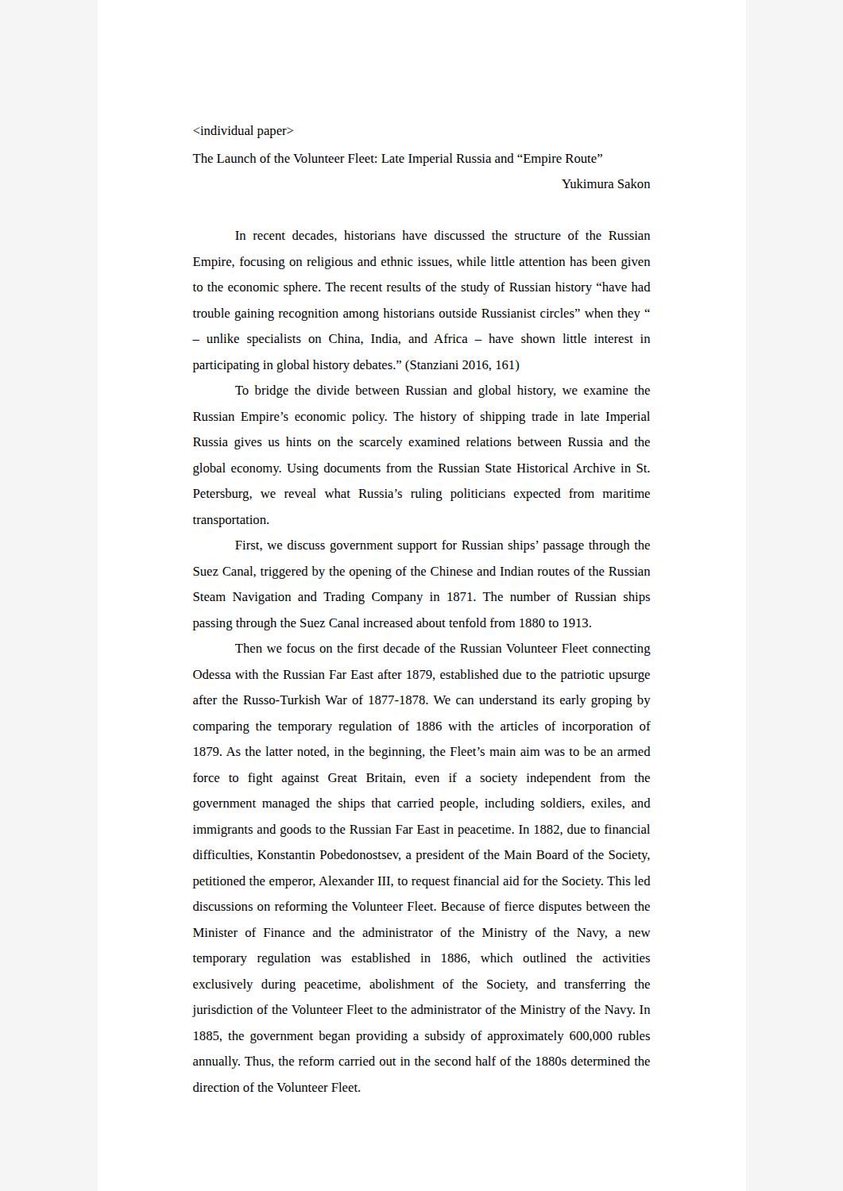<individual paper>
The Launch of the Volunteer Fleet: Late Imperial Russia and “Empire Route”
Yukimura Sakon
In recent decades, historians have discussed the structure of the Russian Empire, focusing on religious and ethnic issues, while little attention has been given to the economic sphere. The recent results of the study of Russian history “have had trouble gaining recognition among historians outside Russianist circles” when they “ – unlike specialists on China, India, and Africa – have shown little interest in participating in global history debates.” (Stanziani 2016, 161)
To bridge the divide between Russian and global history, we examine the Russian Empire’s economic policy. The history of shipping trade in late Imperial Russia gives us hints on the scarcely examined relations between Russia and the global economy. Using documents from the Russian State Historical Archive in St. Petersburg, we reveal what Russia’s ruling politicians expected from maritime transportation.
First, we discuss government support for Russian ships’ passage through the Suez Canal, triggered by the opening of the Chinese and Indian routes of the Russian Steam Navigation and Trading Company in 1871. The number of Russian ships passing through the Suez Canal increased about tenfold from 1880 to 1913.
Then we focus on the first decade of the Russian Volunteer Fleet connecting Odessa with the Russian Far East after 1879, established due to the patriotic upsurge after the Russo-Turkish War of 1877-1878. We can understand its early groping by comparing the temporary regulation of 1886 with the articles of incorporation of 1879. As the latter noted, in the beginning, the Fleet’s main aim was to be an armed force to fight against Great Britain, even if a society independent from the government managed the ships that carried people, including soldiers, exiles, and immigrants and goods to the Russian Far East in peacetime. In 1882, due to financial difficulties, Konstantin Pobedonostsev, a president of the Main Board of the Society, petitioned the emperor, Alexander III, to request financial aid for the Society. This led discussions on reforming the Volunteer Fleet. Because of fierce disputes between the Minister of Finance and the administrator of the Ministry of the Navy, a new temporary regulation was established in 1886, which outlined the activities exclusively during peacetime, abolishment of the Society, and transferring the jurisdiction of the Volunteer Fleet to the administrator of the Ministry of the Navy. In 1885, the government began providing a subsidy of approximately 600,000 rubles annually. Thus, the reform carried out in the second half of the 1880s determined the direction of the Volunteer Fleet.